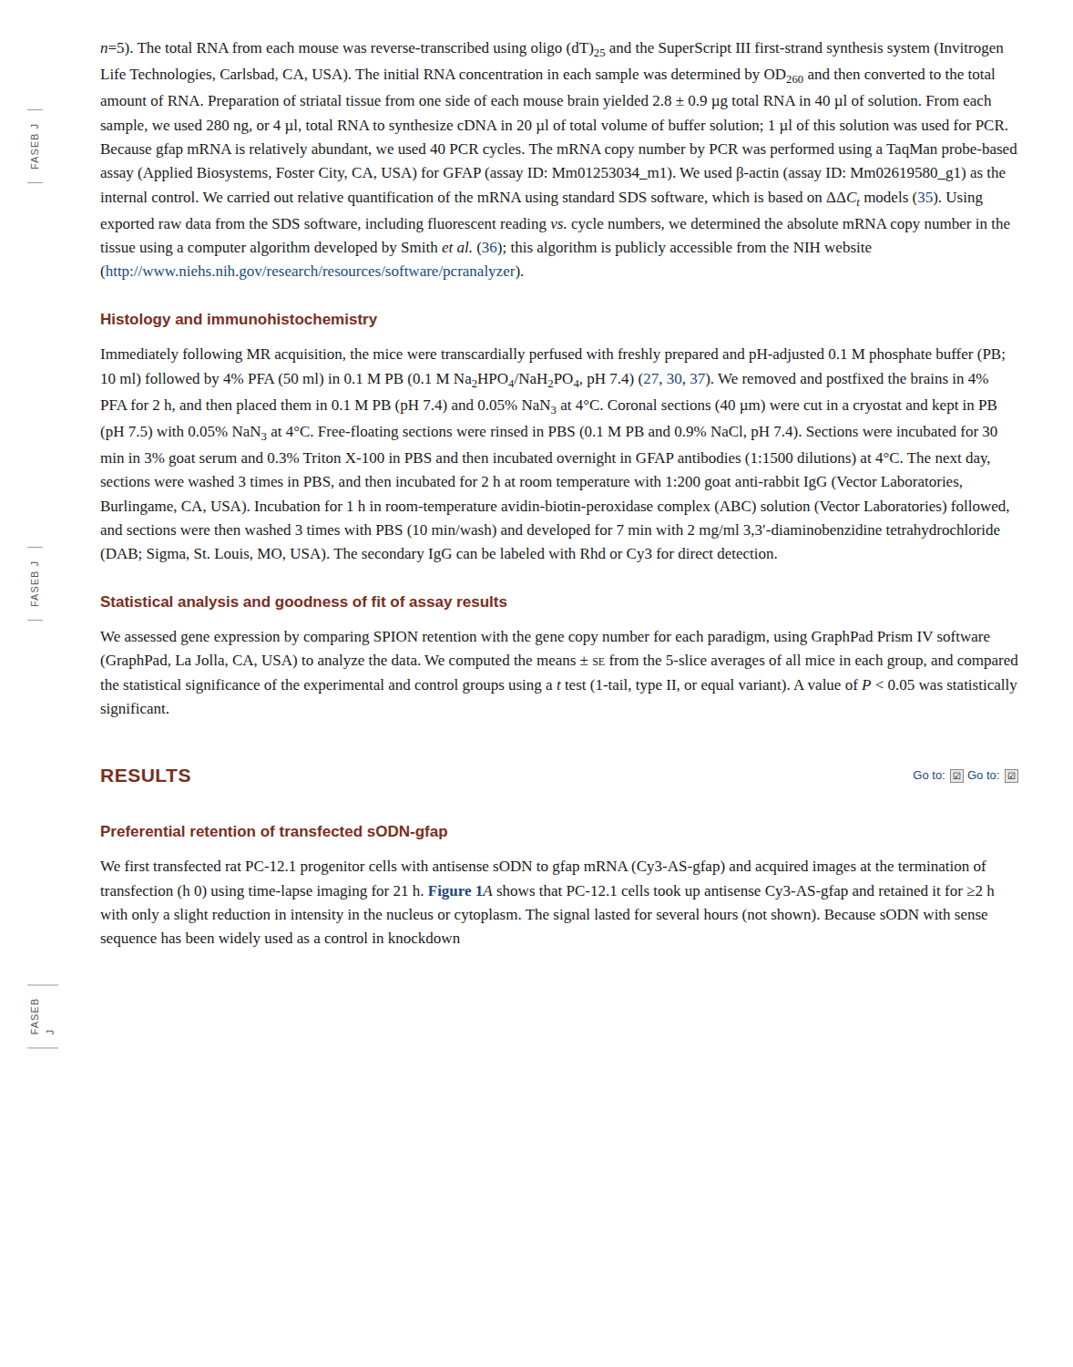FASEB J
FASEB J
FASEB J
n=5). The total RNA from each mouse was reverse-transcribed using oligo (dT)25 and the SuperScript III first-strand synthesis system (Invitrogen Life Technologies, Carlsbad, CA, USA). The initial RNA concentration in each sample was determined by OD260 and then converted to the total amount of RNA. Preparation of striatal tissue from one side of each mouse brain yielded 2.8 ± 0.9 µg total RNA in 40 µl of solution. From each sample, we used 280 ng, or 4 µl, total RNA to synthesize cDNA in 20 µl of total volume of buffer solution; 1 µl of this solution was used for PCR. Because gfap mRNA is relatively abundant, we used 40 PCR cycles. The mRNA copy number by PCR was performed using a TaqMan probe-based assay (Applied Biosystems, Foster City, CA, USA) for GFAP (assay ID: Mm01253034_m1). We used β-actin (assay ID: Mm02619580_g1) as the internal control. We carried out relative quantification of the mRNA using standard SDS software, which is based on ΔΔCt models (35). Using exported raw data from the SDS software, including fluorescent reading vs. cycle numbers, we determined the absolute mRNA copy number in the tissue using a computer algorithm developed by Smith et al. (36); this algorithm is publicly accessible from the NIH website (http://www.niehs.nih.gov/research/resources/software/pcranalyzer).
Histology and immunohistochemistry
Immediately following MR acquisition, the mice were transcardially perfused with freshly prepared and pH-adjusted 0.1 M phosphate buffer (PB; 10 ml) followed by 4% PFA (50 ml) in 0.1 M PB (0.1 M Na2HPO4/NaH2PO4, pH 7.4) (27, 30, 37). We removed and postfixed the brains in 4% PFA for 2 h, and then placed them in 0.1 M PB (pH 7.4) and 0.05% NaN3 at 4°C. Coronal sections (40 µm) were cut in a cryostat and kept in PB (pH 7.5) with 0.05% NaN3 at 4°C. Free-floating sections were rinsed in PBS (0.1 M PB and 0.9% NaCl, pH 7.4). Sections were incubated for 30 min in 3% goat serum and 0.3% Triton X-100 in PBS and then incubated overnight in GFAP antibodies (1:1500 dilutions) at 4°C. The next day, sections were washed 3 times in PBS, and then incubated for 2 h at room temperature with 1:200 goat anti-rabbit IgG (Vector Laboratories, Burlingame, CA, USA). Incubation for 1 h in room-temperature avidin-biotin-peroxidase complex (ABC) solution (Vector Laboratories) followed, and sections were then washed 3 times with PBS (10 min/wash) and developed for 7 min with 2 mg/ml 3,3′-diaminobenzidine tetrahydrochloride (DAB; Sigma, St. Louis, MO, USA). The secondary IgG can be labeled with Rhd or Cy3 for direct detection.
Statistical analysis and goodness of fit of assay results
We assessed gene expression by comparing SPION retention with the gene copy number for each paradigm, using GraphPad Prism IV software (GraphPad, La Jolla, CA, USA) to analyze the data. We computed the means ± se from the 5-slice averages of all mice in each group, and compared the statistical significance of the experimental and control groups using a t test (1-tail, type II, or equal variant). A value of P < 0.05 was statistically significant.
Go to: ☑ Go to: ☑
RESULTS
Preferential retention of transfected sODN-gfap
We first transfected rat PC-12.1 progenitor cells with antisense sODN to gfap mRNA (Cy3-AS-gfap) and acquired images at the termination of transfection (h 0) using time-lapse imaging for 21 h. Figure 1 A shows that PC-12.1 cells took up antisense Cy3-AS-gfap and retained it for ≥2 h with only a slight reduction in intensity in the nucleus or cytoplasm. The signal lasted for several hours (not shown). Because sODN with sense sequence has been widely used as a control in knockdown